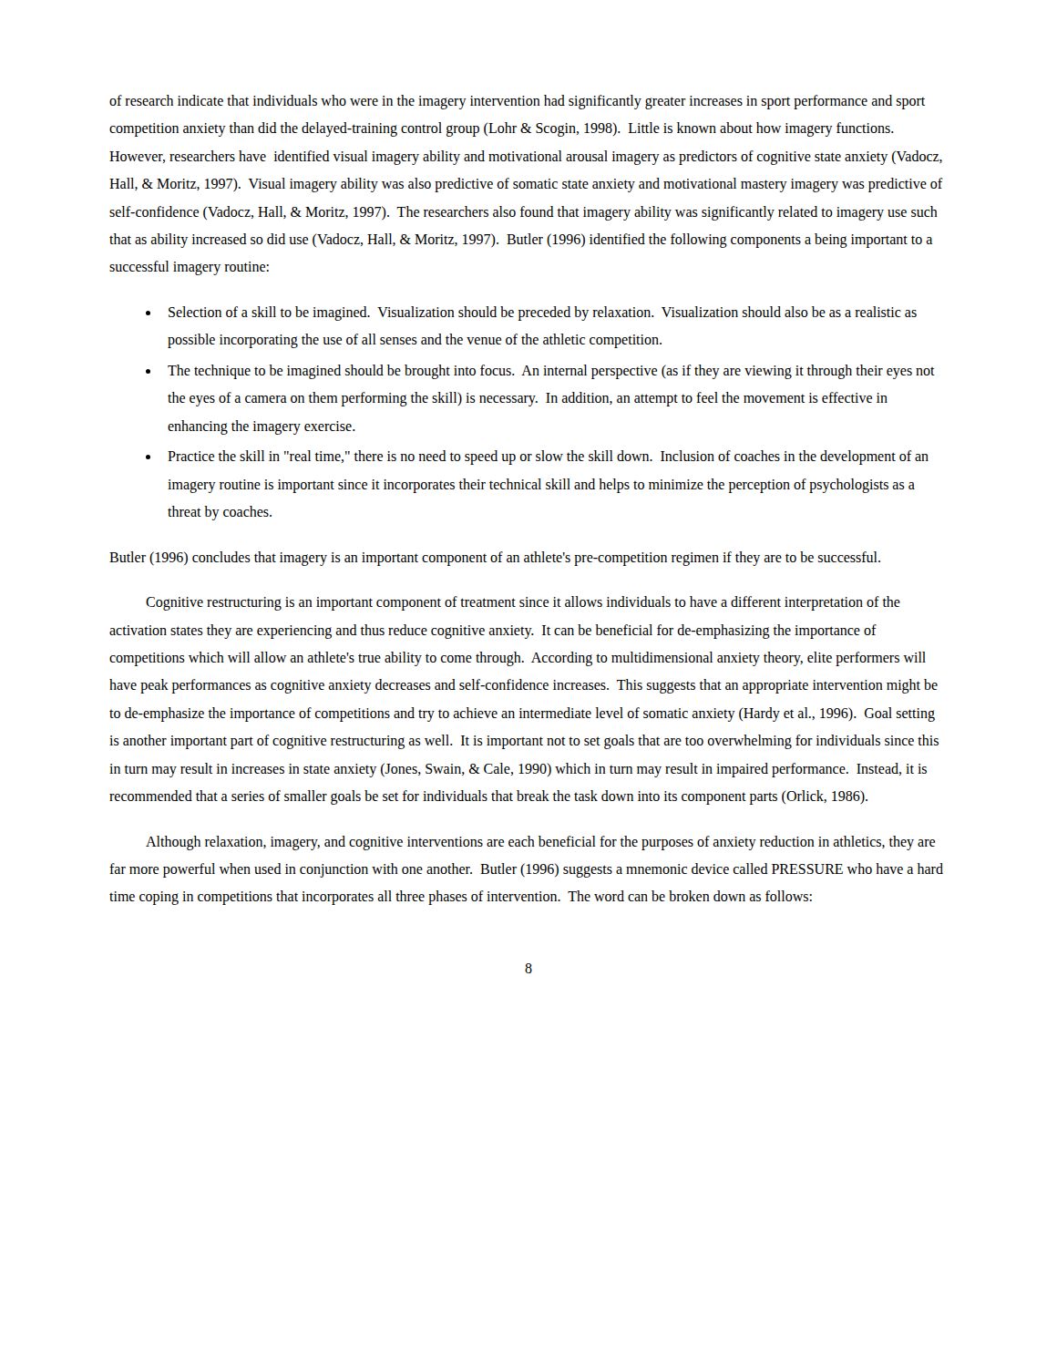of research indicate that individuals who were in the imagery intervention had significantly greater increases in sport performance and sport competition anxiety than did the delayed-training control group (Lohr & Scogin, 1998). Little is known about how imagery functions. However, researchers have identified visual imagery ability and motivational arousal imagery as predictors of cognitive state anxiety (Vadocz, Hall, & Moritz, 1997). Visual imagery ability was also predictive of somatic state anxiety and motivational mastery imagery was predictive of self-confidence (Vadocz, Hall, & Moritz, 1997). The researchers also found that imagery ability was significantly related to imagery use such that as ability increased so did use (Vadocz, Hall, & Moritz, 1997). Butler (1996) identified the following components a being important to a successful imagery routine:
Selection of a skill to be imagined. Visualization should be preceded by relaxation. Visualization should also be as a realistic as possible incorporating the use of all senses and the venue of the athletic competition.
The technique to be imagined should be brought into focus. An internal perspective (as if they are viewing it through their eyes not the eyes of a camera on them performing the skill) is necessary. In addition, an attempt to feel the movement is effective in enhancing the imagery exercise.
Practice the skill in "real time," there is no need to speed up or slow the skill down. Inclusion of coaches in the development of an imagery routine is important since it incorporates their technical skill and helps to minimize the perception of psychologists as a threat by coaches.
Butler (1996) concludes that imagery is an important component of an athlete's pre-competition regimen if they are to be successful.
Cognitive restructuring is an important component of treatment since it allows individuals to have a different interpretation of the activation states they are experiencing and thus reduce cognitive anxiety. It can be beneficial for de-emphasizing the importance of competitions which will allow an athlete's true ability to come through. According to multidimensional anxiety theory, elite performers will have peak performances as cognitive anxiety decreases and self-confidence increases. This suggests that an appropriate intervention might be to de-emphasize the importance of competitions and try to achieve an intermediate level of somatic anxiety (Hardy et al., 1996). Goal setting is another important part of cognitive restructuring as well. It is important not to set goals that are too overwhelming for individuals since this in turn may result in increases in state anxiety (Jones, Swain, & Cale, 1990) which in turn may result in impaired performance. Instead, it is recommended that a series of smaller goals be set for individuals that break the task down into its component parts (Orlick, 1986).
Although relaxation, imagery, and cognitive interventions are each beneficial for the purposes of anxiety reduction in athletics, they are far more powerful when used in conjunction with one another. Butler (1996) suggests a mnemonic device called PRESSURE who have a hard time coping in competitions that incorporates all three phases of intervention. The word can be broken down as follows:
8